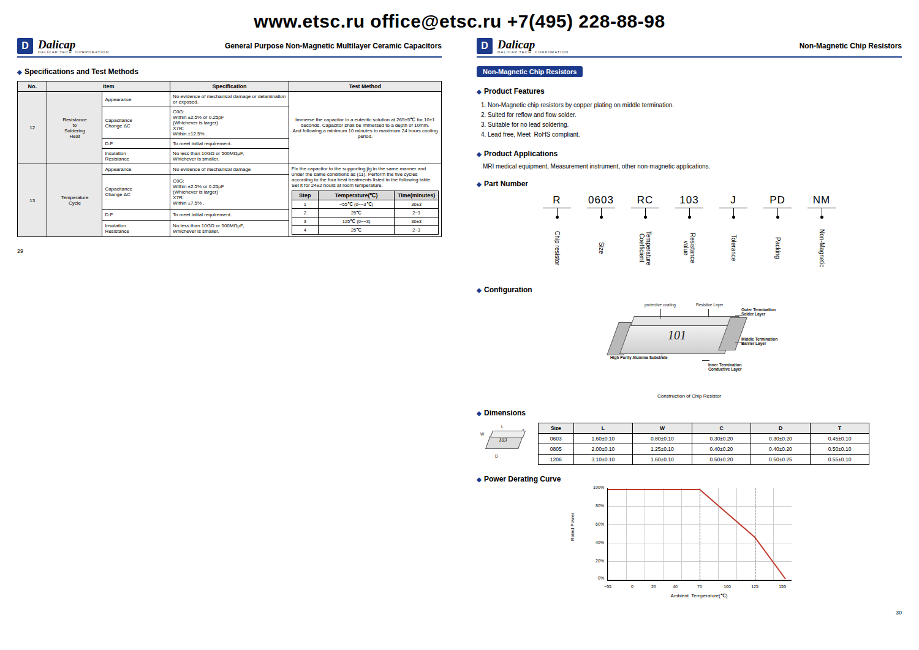www.etsc.ru office@etsc.ru +7(495) 228-88-98
D
Dalicap DALICAP TECH. CORPORATION
General Purpose Non-Magnetic Multilayer Ceramic Capacitors
Specifications and Test Methods
| No. | Item | Specification | Test Method |
| --- | --- | --- | --- |
| 12 | Resistance to Soldering Heat | Appearance | No evidence of mechanical damage or delamination or exposed. | Immerse the capacitor in a eutectic solution at 265±5℃ for 10±1 seconds. Capacitor shall be immersed to a depth of 10mm. And following a minimum 10 minutes to maximum 24 hours cooling period. |
| Capacitance Change ΔC | C0G: Within ±2.5% or 0.25pF (Whichever is larger) X7R: Within ±12.5% . |
| D.F. | To meet initial requirement. |
| Insulation Resistance | No less than 10GΩ or 500MΩµF, Whichever is smaller. |
| 13 | Temperature Cycle | Appearance | No evidence of mechanical damage | Fix the capacitor to the supporting jig in the same manner and under the same conditions as (11). Perform the five cycles according to the four heat treatments listed in the following table. Set it for 24±2 hours at room temperature. / Step / Temperature(℃) / Time(minutes) / / --- / --- / --- / / 1 / −55℃ (0~−3℃) / 30±3 / / 2 / 25℃ / 2~3 / / 3 / 125℃ (0~−3) / 30±3 / / 4 / 25℃ / 2~3 / |
| Capacitance Change ΔC | C0G: Within ±2.5% or 0.25pF (Whichever is larger) X7R: Within ±7.5% . |
| D.F. | To meet initial requirement. |
| Insulation Resistance | No less than 10GΩ or 500MΩµF, Whichever is smaller. |
29
D
Dalicap DALICAP TECH. CORPORATION
Non-Magnetic Chip Resistors
Non-Magnetic Chip Resistors
Product Features
Non-Magnetic chip resistors by copper plating on middle termination.
Suited for reflow and flow solder.
Suitable for no lead soldering.
Lead free, Meet RoHS compliant.
Product Applications
MRI medical equipment, Measurement instrument, other non-magnetic applications.
Part Number
R
Chip resistor
0603
Size
RC
Temperature
Coefficient
103
Resistance
value
J
Tolerance
PD
Packing
NM
Non-Magnetic
Configuration
protective coating
Resistive Layer
Outer Termination
Solder Layer
Middle Termination
Barrier Layer
Inner Termination
Conductive Layer
High Purity Alumina Substrate
101
Construction of Chip Resistor
Dimensions
W
L
T
D
C
103
| Size | L | W | C | D | T |
| --- | --- | --- | --- | --- | --- |
| 0603 | 1.60±0.10 | 0.80±0.10 | 0.30±0.20 | 0.30±0.20 | 0.45±0.10 |
| 0805 | 2.00±0.10 | 1.25±0.10 | 0.40±0.20 | 0.40±0.20 | 0.50±0.10 |
| 1206 | 3.10±0.10 | 1.60±0.10 | 0.50±0.20 | 0.50±0.25 | 0.55±0.10 |
Power Derating Curve
Rated Power
100%
80%
60%
40%
20%
0%
−55
0
20
40
70
100
125
155
Ambient Temperature(℃)
30